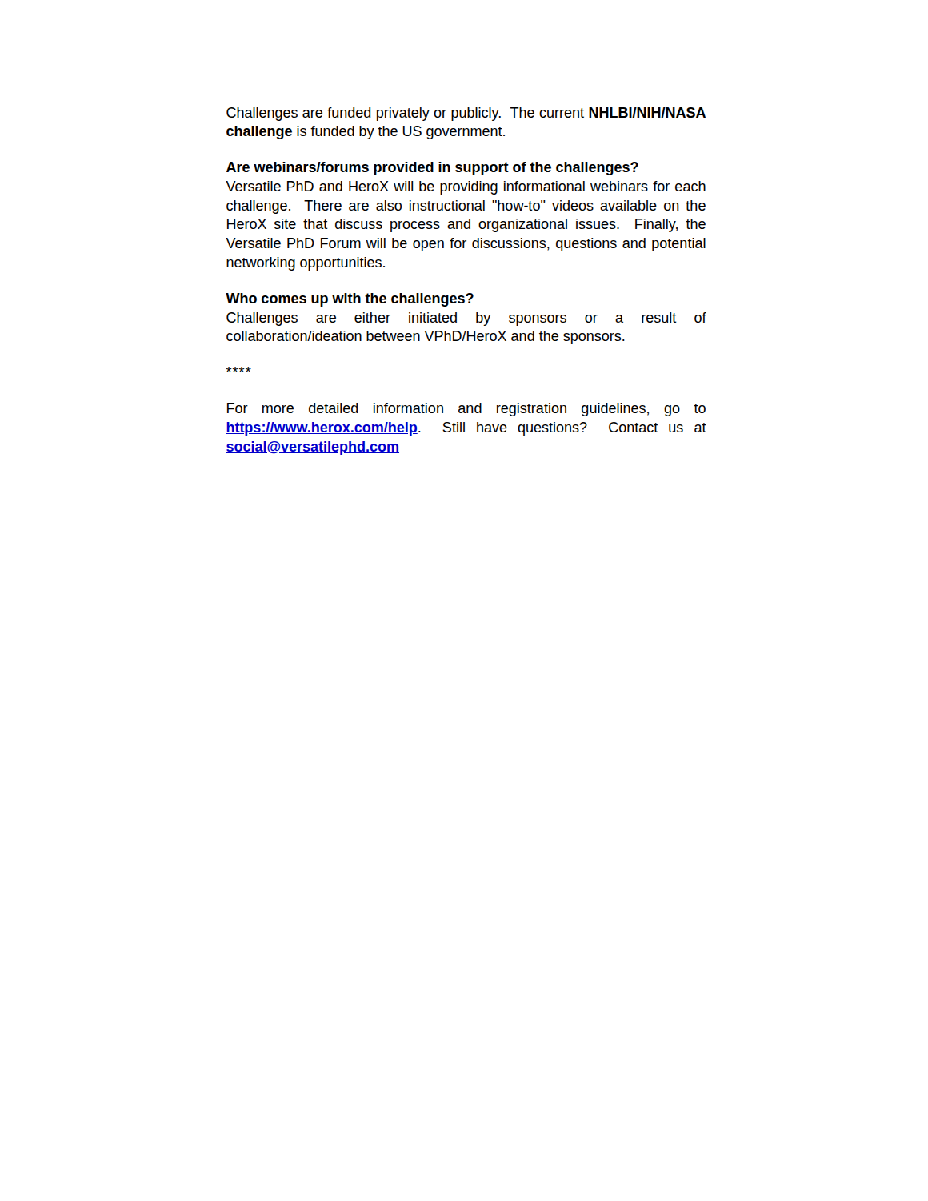Challenges are funded privately or publicly. The current NHLBI/NIH/NASA challenge is funded by the US government.
Are webinars/forums provided in support of the challenges?
Versatile PhD and HeroX will be providing informational webinars for each challenge. There are also instructional "how-to" videos available on the HeroX site that discuss process and organizational issues. Finally, the Versatile PhD Forum will be open for discussions, questions and potential networking opportunities.
Who comes up with the challenges?
Challenges are either initiated by sponsors or a result of collaboration/ideation between VPhD/HeroX and the sponsors.
****
For more detailed information and registration guidelines, go to https://www.herox.com/help. Still have questions? Contact us at social@versatilephd.com